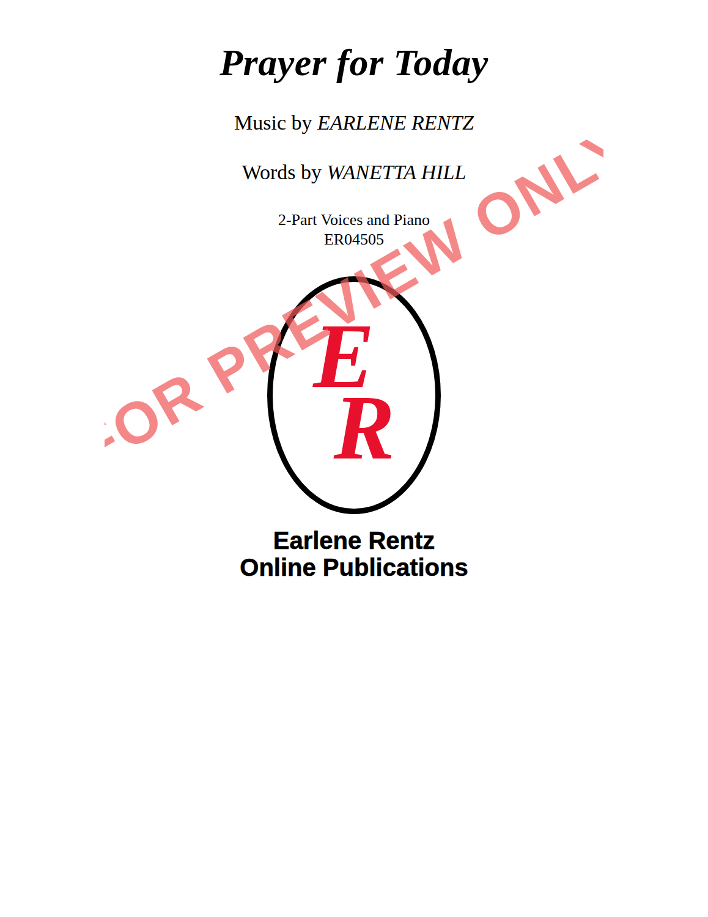Prayer for Today
Music by EARLENE RENTZ
Words by WANETTA HILL
2-Part Voices and Piano
ER04505
E R
Earlene Rentz
Online Publications
FOR PREVIEW ONLY